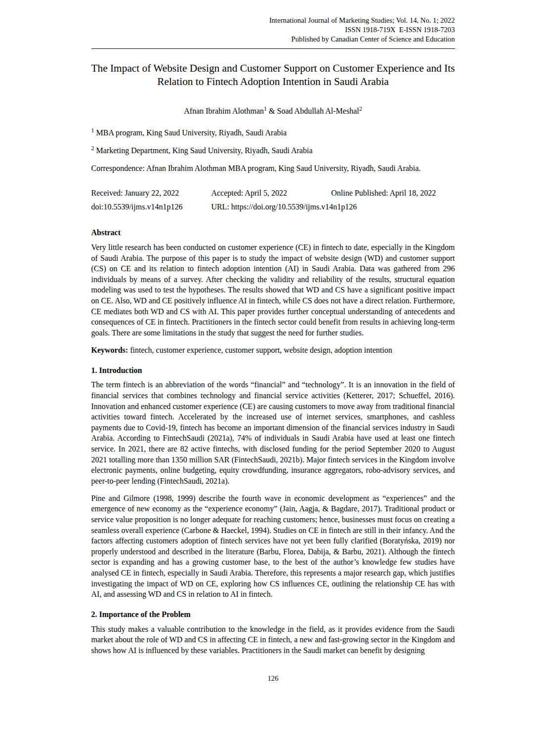International Journal of Marketing Studies; Vol. 14, No. 1; 2022
ISSN 1918-719X E-ISSN 1918-7203
Published by Canadian Center of Science and Education
The Impact of Website Design and Customer Support on Customer Experience and Its Relation to Fintech Adoption Intention in Saudi Arabia
Afnan Ibrahim Alothman1 & Soad Abdullah Al-Meshal2
1 MBA program, King Saud University, Riyadh, Saudi Arabia
2 Marketing Department, King Saud University, Riyadh, Saudi Arabia
Correspondence: Afnan Ibrahim Alothman MBA program, King Saud University, Riyadh, Saudi Arabia.
| Received: January 22, 2022 | Accepted: April 5, 2022 | Online Published: April 18, 2022 |
| doi:10.5539/ijms.v14n1p126 | URL: https://doi.org/10.5539/ijms.v14n1p126 |
Abstract
Very little research has been conducted on customer experience (CE) in fintech to date, especially in the Kingdom of Saudi Arabia. The purpose of this paper is to study the impact of website design (WD) and customer support (CS) on CE and its relation to fintech adoption intention (AI) in Saudi Arabia. Data was gathered from 296 individuals by means of a survey. After checking the validity and reliability of the results, structural equation modeling was used to test the hypotheses. The results showed that WD and CS have a significant positive impact on CE. Also, WD and CE positively influence AI in fintech, while CS does not have a direct relation. Furthermore, CE mediates both WD and CS with AI. This paper provides further conceptual understanding of antecedents and consequences of CE in fintech. Practitioners in the fintech sector could benefit from results in achieving long-term goals. There are some limitations in the study that suggest the need for further studies.
Keywords: fintech, customer experience, customer support, website design, adoption intention
1. Introduction
The term fintech is an abbreviation of the words “financial” and “technology”. It is an innovation in the field of financial services that combines technology and financial service activities (Ketterer, 2017; Schueffel, 2016). Innovation and enhanced customer experience (CE) are causing customers to move away from traditional financial activities toward fintech. Accelerated by the increased use of internet services, smartphones, and cashless payments due to Covid-19, fintech has become an important dimension of the financial services industry in Saudi Arabia. According to FintechSaudi (2021a), 74% of individuals in Saudi Arabia have used at least one fintech service. In 2021, there are 82 active fintechs, with disclosed funding for the period September 2020 to August 2021 totalling more than 1350 million SAR (FintechSaudi, 2021b). Major fintech services in the Kingdom involve electronic payments, online budgeting, equity crowdfunding, insurance aggregators, robo-advisory services, and peer-to-peer lending (FintechSaudi, 2021a).
Pine and Gilmore (1998, 1999) describe the fourth wave in economic development as “experiences” and the emergence of new economy as the “experience economy” (Jain, Aagja, & Bagdare, 2017). Traditional product or service value proposition is no longer adequate for reaching customers; hence, businesses must focus on creating a seamless overall experience (Carbone & Haeckel, 1994). Studies on CE in fintech are still in their infancy. And the factors affecting customers adoption of fintech services have not yet been fully clarified (Boratyńska, 2019) nor properly understood and described in the literature (Barbu, Florea, Dabija, & Barbu, 2021). Although the fintech sector is expanding and has a growing customer base, to the best of the author’s knowledge few studies have analysed CE in fintech, especially in Saudi Arabia. Therefore, this represents a major research gap, which justifies investigating the impact of WD on CE, exploring how CS influences CE, outlining the relationship CE has with AI, and assessing WD and CS in relation to AI in fintech.
2. Importance of the Problem
This study makes a valuable contribution to the knowledge in the field, as it provides evidence from the Saudi market about the role of WD and CS in affecting CE in fintech, a new and fast-growing sector in the Kingdom and shows how AI is influenced by these variables. Practitioners in the Saudi market can benefit by designing
126